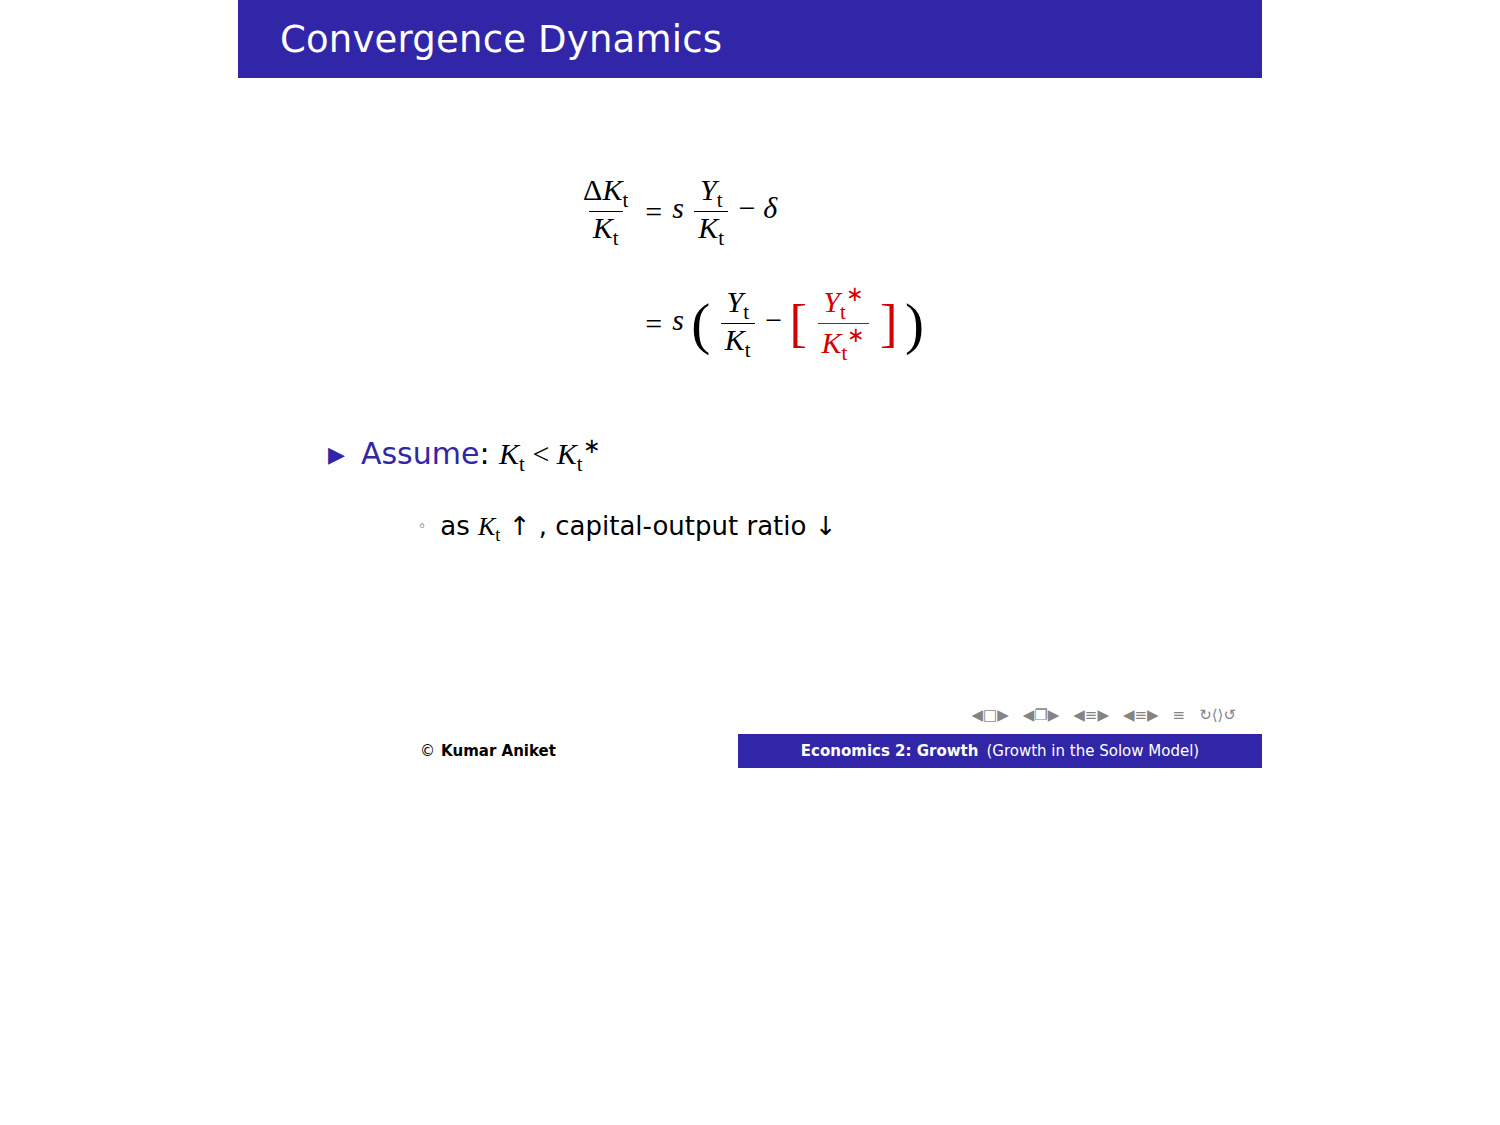Convergence Dynamics
ΔKt Kt
=
s Yt Kt − δ
=
s ( Yt Kt − [ Yt∗ Kt∗ ] )
▶ Assume: Kt < Kt∗
◦ as Kt ↑ , capital-output ratio ↓
◀□▶ ◀❐▶ ◀≡▶ ◀≡▶ ≡ ↻⟨⟩↺
©Kumar Aniket
Economics 2: Growth (Growth in the Solow Model)